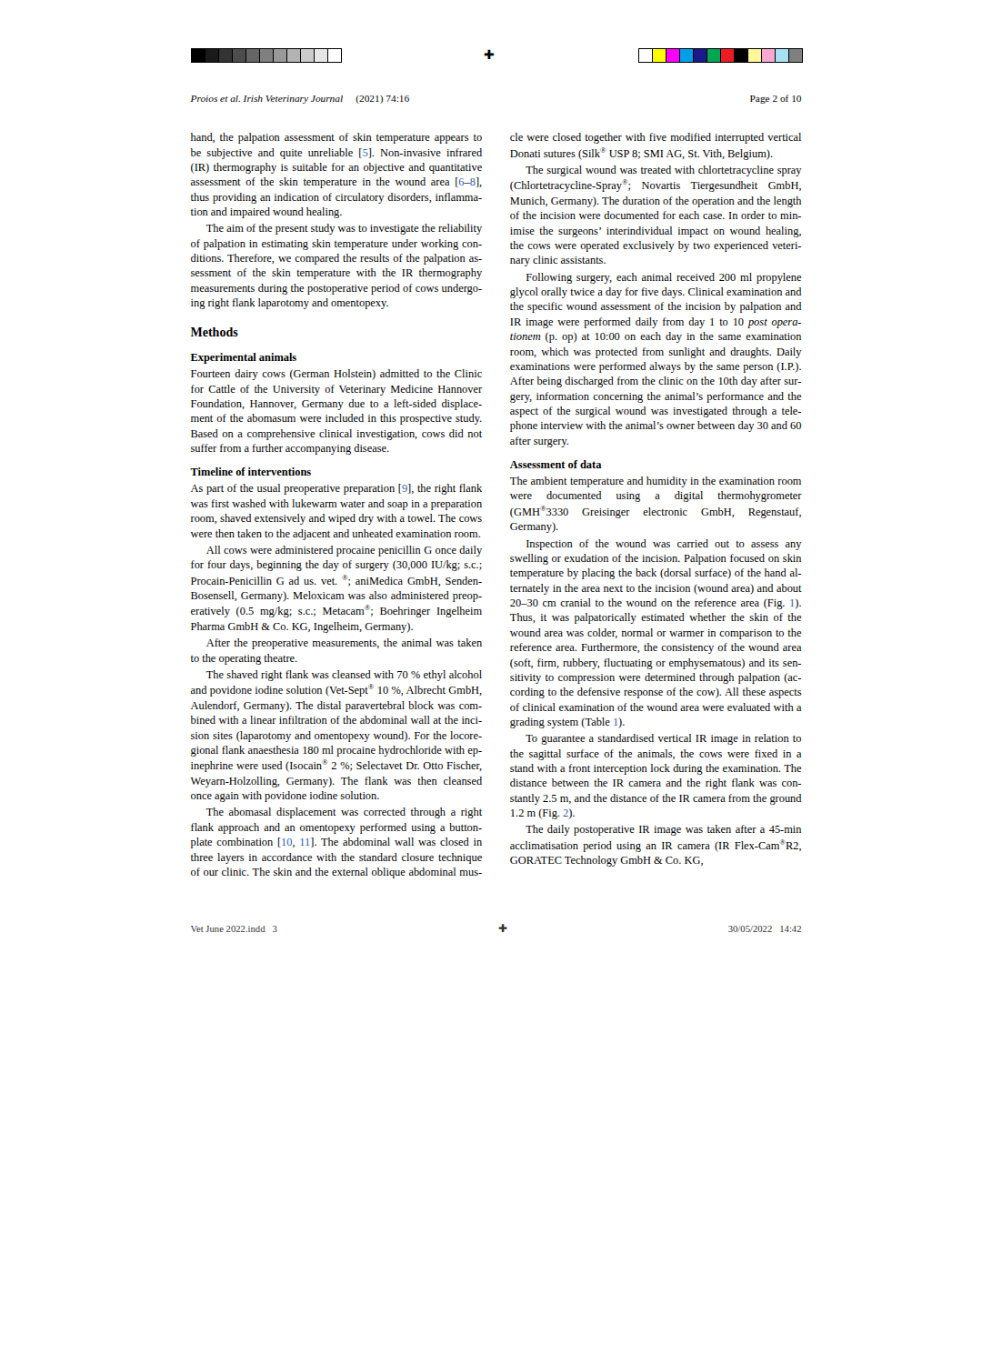✚
Proios et al. Irish Veterinary Journal (2021) 74:16
Page 2 of 10
hand, the palpation assessment of skin temperature appears to be subjective and quite unreliable [5]. Non-invasive infrared (IR) thermography is suitable for an objective and quantitative assessment of the skin temperature in the wound area [6–8], thus providing an indication of circulatory disorders, inflammation and impaired wound healing.
The aim of the present study was to investigate the reliability of palpation in estimating skin temperature under working conditions. Therefore, we compared the results of the palpation assessment of the skin temperature with the IR thermography measurements during the postoperative period of cows undergoing right flank laparotomy and omentopexy.
Methods
Experimental animals
Fourteen dairy cows (German Holstein) admitted to the Clinic for Cattle of the University of Veterinary Medicine Hannover Foundation, Hannover, Germany due to a left-sided displacement of the abomasum were included in this prospective study. Based on a comprehensive clinical investigation, cows did not suffer from a further accompanying disease.
Timeline of interventions
As part of the usual preoperative preparation [9], the right flank was first washed with lukewarm water and soap in a preparation room, shaved extensively and wiped dry with a towel. The cows were then taken to the adjacent and unheated examination room.
All cows were administered procaine penicillin G once daily for four days, beginning the day of surgery (30,000 IU/kg; s.c.; Procain-Penicillin G ad us. vet. ®; aniMedica GmbH, Senden-Bosensell, Germany). Meloxicam was also administered preoperatively (0.5 mg/kg; s.c.; Metacam®; Boehringer Ingelheim Pharma GmbH & Co. KG, Ingelheim, Germany).
After the preoperative measurements, the animal was taken to the operating theatre.
The shaved right flank was cleansed with 70 % ethyl alcohol and povidone iodine solution (Vet-Sept® 10 %, Albrecht GmbH, Aulendorf, Germany). The distal paravertebral block was combined with a linear infiltration of the abdominal wall at the incision sites (laparotomy and omentopexy wound). For the locoregional flank anaesthesia 180 ml procaine hydrochloride with epinephrine were used (Isocain® 2 %; Selectavet Dr. Otto Fischer, Weyarn-Holzolling, Germany). The flank was then cleansed once again with povidone iodine solution.
The abomasal displacement was corrected through a right flank approach and an omentopexy performed using a button-plate combination [10, 11]. The abdominal wall was closed in three layers in accordance with the standard closure technique of our clinic. The skin and the external oblique abdominal muscle were closed together with five modified interrupted vertical Donati sutures (Silk® USP 8; SMI AG, St. Vith, Belgium).
The surgical wound was treated with chlortetracycline spray (Chlortetracycline-Spray®; Novartis Tiergesundheit GmbH, Munich, Germany). The duration of the operation and the length of the incision were documented for each case. In order to minimise the surgeons’ interindividual impact on wound healing, the cows were operated exclusively by two experienced veterinary clinic assistants.
Following surgery, each animal received 200 ml propylene glycol orally twice a day for five days. Clinical examination and the specific wound assessment of the incision by palpation and IR image were performed daily from day 1 to 10 post operationem (p. op) at 10:00 on each day in the same examination room, which was protected from sunlight and draughts. Daily examinations were performed always by the same person (I.P.). After being discharged from the clinic on the 10th day after surgery, information concerning the animal’s performance and the aspect of the surgical wound was investigated through a telephone interview with the animal’s owner between day 30 and 60 after surgery.
Assessment of data
The ambient temperature and humidity in the examination room were documented using a digital thermohygrometer (GMH®3330 Greisinger electronic GmbH, Regenstauf, Germany).
Inspection of the wound was carried out to assess any swelling or exudation of the incision. Palpation focused on skin temperature by placing the back (dorsal surface) of the hand alternately in the area next to the incision (wound area) and about 20–30 cm cranial to the wound on the reference area (Fig. 1). Thus, it was palpatorically estimated whether the skin of the wound area was colder, normal or warmer in comparison to the reference area. Furthermore, the consistency of the wound area (soft, firm, rubbery, fluctuating or emphysematous) and its sensitivity to compression were determined through palpation (according to the defensive response of the cow). All these aspects of clinical examination of the wound area were evaluated with a grading system (Table 1).
To guarantee a standardised vertical IR image in relation to the sagittal surface of the animals, the cows were fixed in a stand with a front interception lock during the examination. The distance between the IR camera and the right flank was constantly 2.5 m, and the distance of the IR camera from the ground 1.2 m (Fig. 2).
The daily postoperative IR image was taken after a 45-min acclimatisation period using an IR camera (IR Flex-Cam®R2, GORATEC Technology GmbH & Co. KG,
Vet June 2022.indd 3
✚
30/05/2022 14:42